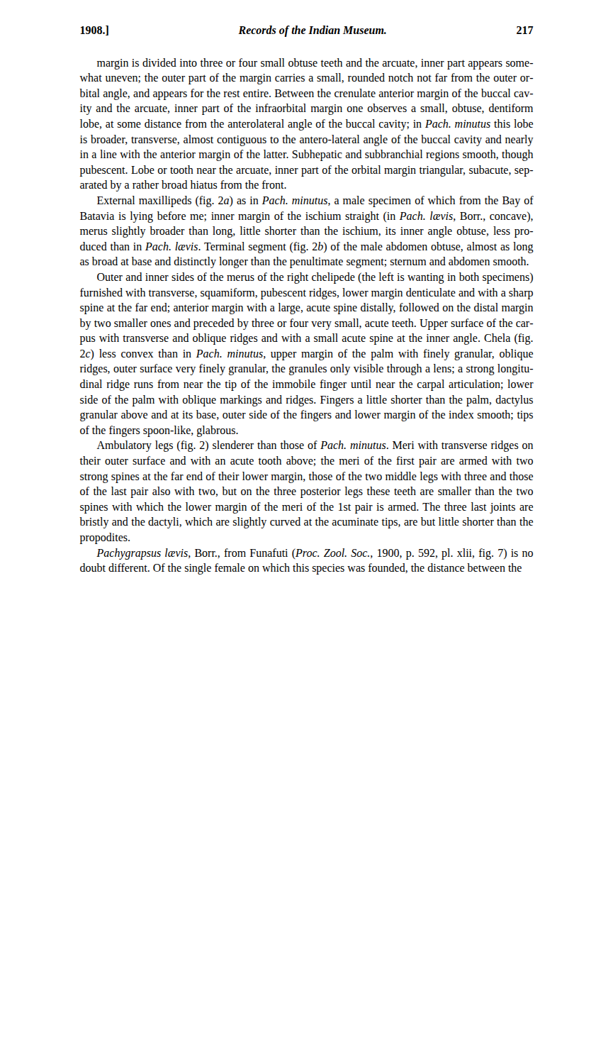1908.] Records of the Indian Museum. 217
margin is divided into three or four small obtuse teeth and the arcuate, inner part appears somewhat uneven; the outer part of the margin carries a small, rounded notch not far from the outer orbital angle, and appears for the rest entire. Between the crenulate anterior margin of the buccal cavity and the arcuate, inner part of the infraorbital margin one observes a small, obtuse, dentiform lobe, at some distance from the anterolateral angle of the buccal cavity; in Pach. minutus this lobe is broader, transverse, almost contiguous to the antero-lateral angle of the buccal cavity and nearly in a line with the anterior margin of the latter. Subhepatic and subbranchial regions smooth, though pubescent. Lobe or tooth near the arcuate, inner part of the orbital margin triangular, subacute, separated by a rather broad hiatus from the front.
External maxillipeds (fig. 2a) as in Pach. minutus, a male specimen of which from the Bay of Batavia is lying before me; inner margin of the ischium straight (in Pach. lævis, Borr., concave), merus slightly broader than long, little shorter than the ischium, its inner angle obtuse, less produced than in Pach. lævis. Terminal segment (fig. 2b) of the male abdomen obtuse, almost as long as broad at base and distinctly longer than the penultimate segment; sternum and abdomen smooth.
Outer and inner sides of the merus of the right chelipede (the left is wanting in both specimens) furnished with transverse, squamiform, pubescent ridges, lower margin denticulate and with a sharp spine at the far end; anterior margin with a large, acute spine distally, followed on the distal margin by two smaller ones and preceded by three or four very small, acute teeth. Upper surface of the carpus with transverse and oblique ridges and with a small acute spine at the inner angle. Chela (fig. 2c) less convex than in Pach. minutus, upper margin of the palm with finely granular, oblique ridges, outer surface very finely granular, the granules only visible through a lens; a strong longitudinal ridge runs from near the tip of the immobile finger until near the carpal articulation; lower side of the palm with oblique markings and ridges. Fingers a little shorter than the palm, dactylus granular above and at its base, outer side of the fingers and lower margin of the index smooth; tips of the fingers spoon-like, glabrous.
Ambulatory legs (fig. 2) slenderer than those of Pach. minutus. Meri with transverse ridges on their outer surface and with an acute tooth above; the meri of the first pair are armed with two strong spines at the far end of their lower margin, those of the two middle legs with three and those of the last pair also with two, but on the three posterior legs these teeth are smaller than the two spines with which the lower margin of the meri of the 1st pair is armed. The three last joints are bristly and the dactyli, which are slightly curved at the acuminate tips, are but little shorter than the propodites.
Pachygrapsus lævis, Borr., from Funafuti (Proc. Zool. Soc., 1900, p. 592, pl. xlii, fig. 7) is no doubt different. Of the single female on which this species was founded, the distance between the